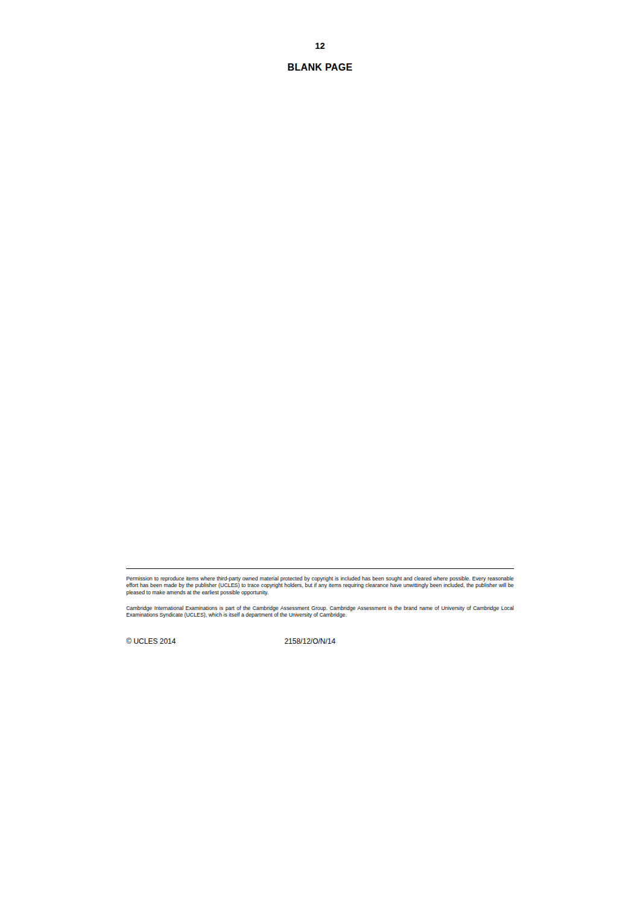12
BLANK PAGE
Permission to reproduce items where third-party owned material protected by copyright is included has been sought and cleared where possible. Every reasonable effort has been made by the publisher (UCLES) to trace copyright holders, but if any items requiring clearance have unwittingly been included, the publisher will be pleased to make amends at the earliest possible opportunity.
Cambridge International Examinations is part of the Cambridge Assessment Group. Cambridge Assessment is the brand name of University of Cambridge Local Examinations Syndicate (UCLES), which is itself a department of the University of Cambridge.
© UCLES 2014 2158/12/O/N/14